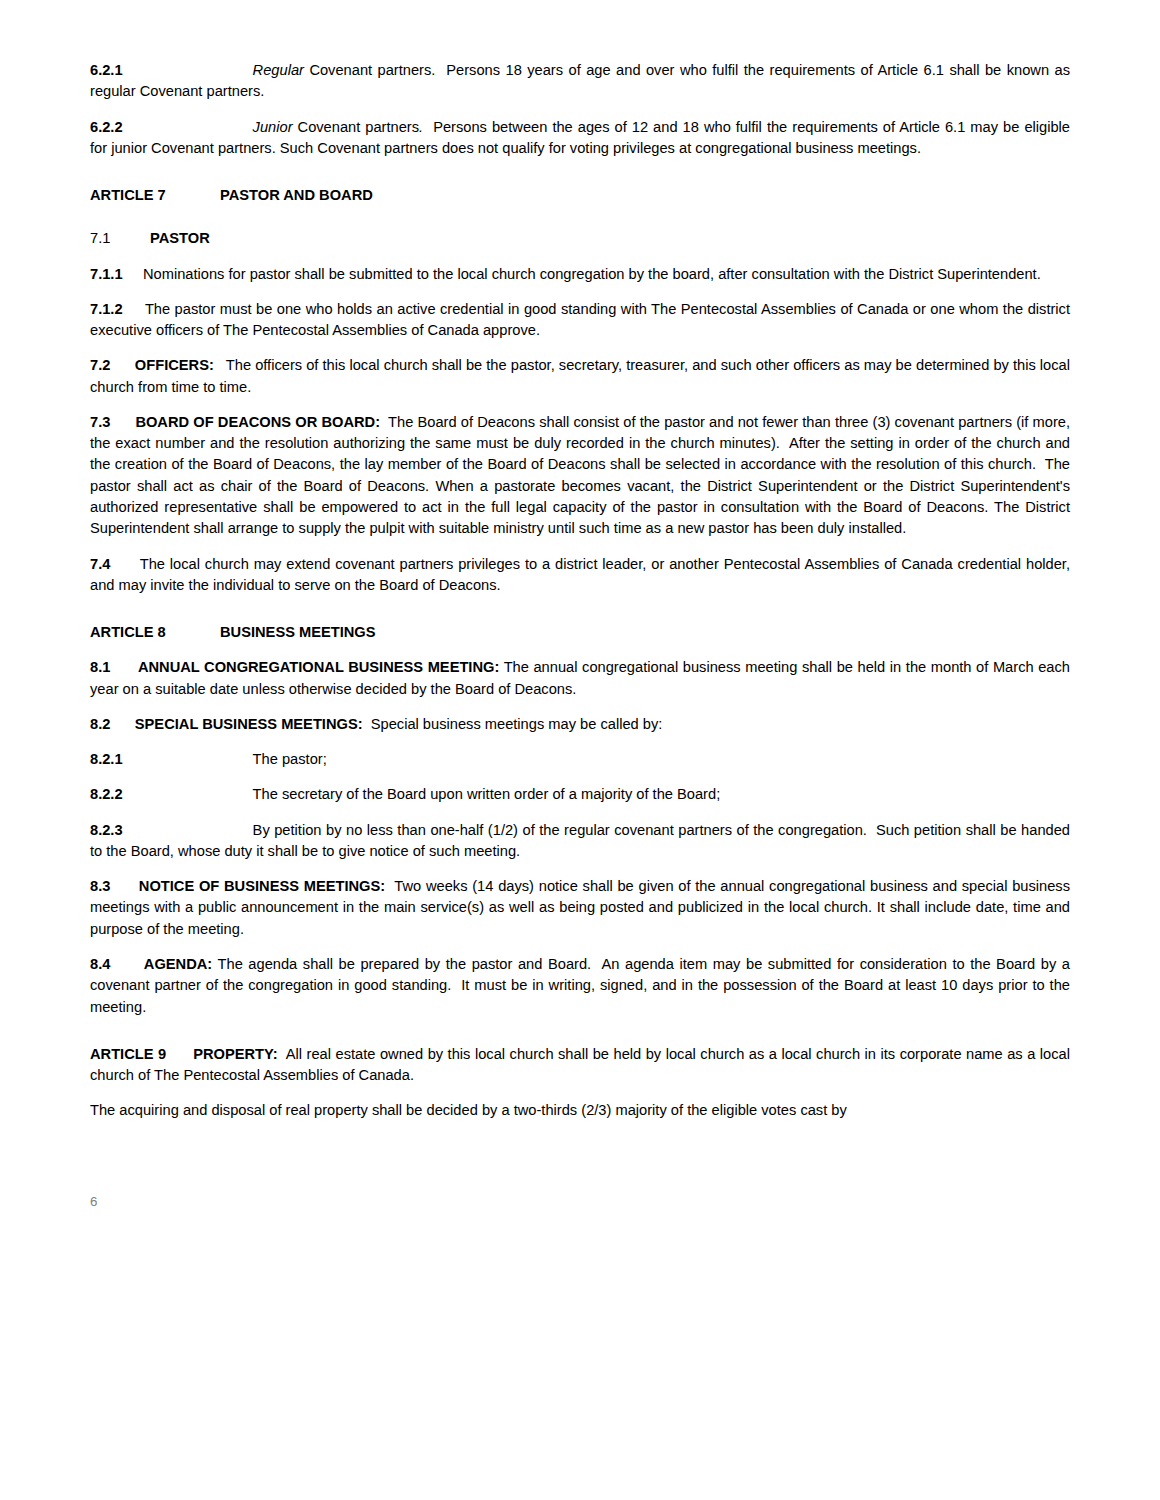6.2.1 Regular Covenant partners. Persons 18 years of age and over who fulfil the requirements of Article 6.1 shall be known as regular Covenant partners.
6.2.2 Junior Covenant partners. Persons between the ages of 12 and 18 who fulfil the requirements of Article 6.1 may be eligible for junior Covenant partners. Such Covenant partners does not qualify for voting privileges at congregational business meetings.
ARTICLE 7 PASTOR AND BOARD
7.1 PASTOR
7.1.1 Nominations for pastor shall be submitted to the local church congregation by the board, after consultation with the District Superintendent.
7.1.2 The pastor must be one who holds an active credential in good standing with The Pentecostal Assemblies of Canada or one whom the district executive officers of The Pentecostal Assemblies of Canada approve.
7.2 OFFICERS: The officers of this local church shall be the pastor, secretary, treasurer, and such other officers as may be determined by this local church from time to time.
7.3 BOARD OF DEACONS OR BOARD: The Board of Deacons shall consist of the pastor and not fewer than three (3) covenant partners (if more, the exact number and the resolution authorizing the same must be duly recorded in the church minutes). After the setting in order of the church and the creation of the Board of Deacons, the lay member of the Board of Deacons shall be selected in accordance with the resolution of this church. The pastor shall act as chair of the Board of Deacons. When a pastorate becomes vacant, the District Superintendent or the District Superintendent's authorized representative shall be empowered to act in the full legal capacity of the pastor in consultation with the Board of Deacons. The District Superintendent shall arrange to supply the pulpit with suitable ministry until such time as a new pastor has been duly installed.
7.4 The local church may extend covenant partners privileges to a district leader, or another Pentecostal Assemblies of Canada credential holder, and may invite the individual to serve on the Board of Deacons.
ARTICLE 8 BUSINESS MEETINGS
8.1 ANNUAL CONGREGATIONAL BUSINESS MEETING: The annual congregational business meeting shall be held in the month of March each year on a suitable date unless otherwise decided by the Board of Deacons.
8.2 SPECIAL BUSINESS MEETINGS: Special business meetings may be called by:
8.2.1 The pastor;
8.2.2 The secretary of the Board upon written order of a majority of the Board;
8.2.3 By petition by no less than one-half (1/2) of the regular covenant partners of the congregation. Such petition shall be handed to the Board, whose duty it shall be to give notice of such meeting.
8.3 NOTICE OF BUSINESS MEETINGS: Two weeks (14 days) notice shall be given of the annual congregational business and special business meetings with a public announcement in the main service(s) as well as being posted and publicized in the local church. It shall include date, time and purpose of the meeting.
8.4 AGENDA: The agenda shall be prepared by the pastor and Board. An agenda item may be submitted for consideration to the Board by a covenant partner of the congregation in good standing. It must be in writing, signed, and in the possession of the Board at least 10 days prior to the meeting.
ARTICLE 9 PROPERTY: All real estate owned by this local church shall be held by local church as a local church in its corporate name as a local church of The Pentecostal Assemblies of Canada.
The acquiring and disposal of real property shall be decided by a two-thirds (2/3) majority of the eligible votes cast by
6